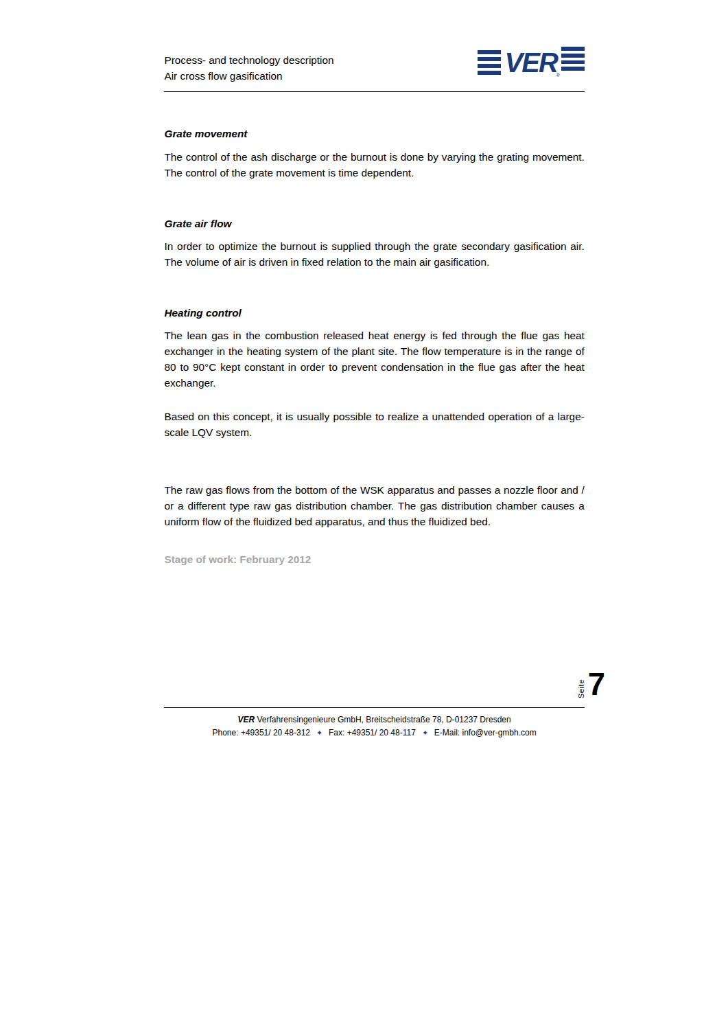Process- and technology description
Air cross flow gasification
VER
®
Grate movement
The control of the ash discharge or the burnout is done by varying the grating movement. The control of the grate movement is time dependent.
Grate air flow
In order to optimize the burnout is supplied through the grate secondary gasification air. The volume of air is driven in fixed relation to the main air gasification.
Heating control
The lean gas in the combustion released heat energy is fed through the flue gas heat exchanger in the heating system of the plant site. The flow temperature is in the range of 80 to 90°C kept constant in order to prevent condensation in the flue gas after the heat exchanger.
Based on this concept, it is usually possible to realize a unattended operation of a large-scale LQV system.
The raw gas flows from the bottom of the WSK apparatus and passes a nozzle floor and / or a different type raw gas distribution chamber. The gas distribution chamber causes a uniform flow of the fluidized bed apparatus, and thus the fluidized bed.
Stage of work: February 2012
Seite
7
VER Verfahrensingenieure GmbH, Breitscheidstraße 78, D-01237 Dresden
Phone: +49351/ 20 48-312 ✦ Fax: +49351/ 20 48-117 ✦ E-Mail: info@ver-gmbh.com